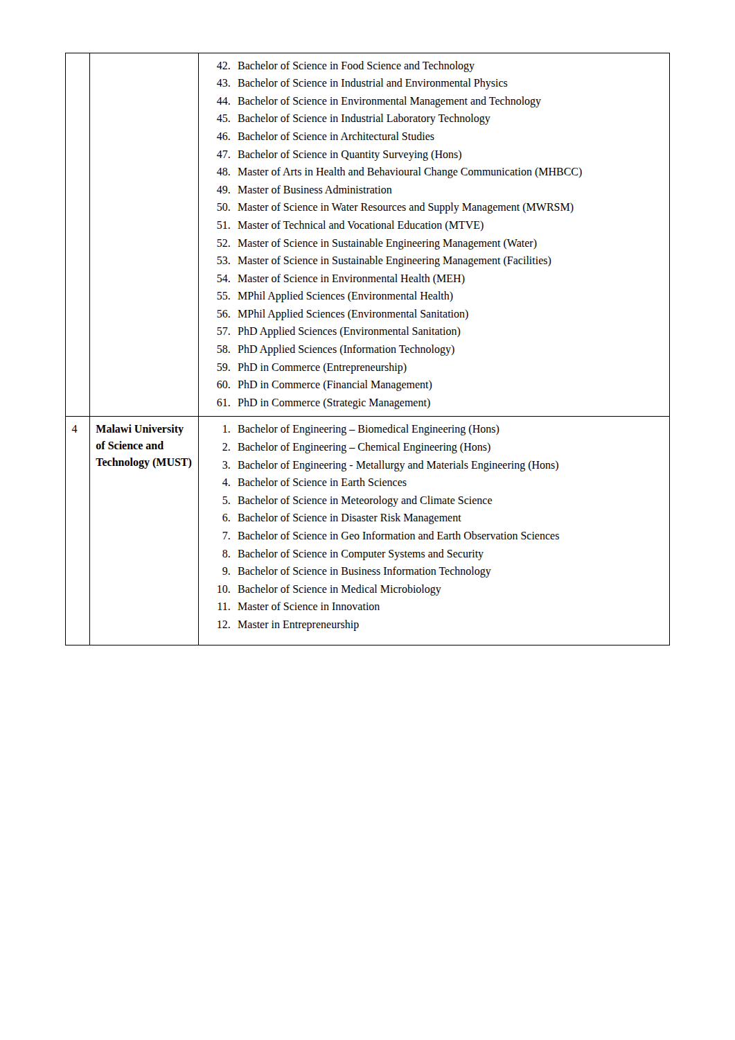| | | Bachelor of Science in Food Science and Technology Bachelor of Science in Industrial and Environmental Physics Bachelor of Science in Environmental Management and Technology Bachelor of Science in Industrial Laboratory Technology Bachelor of Science in Architectural Studies Bachelor of Science in Quantity Surveying (Hons) Master of Arts in Health and Behavioural Change Communication (MHBCC) Master of Business Administration Master of Science in Water Resources and Supply Management (MWRSM) Master of Technical and Vocational Education (MTVE) Master of Science in Sustainable Engineering Management (Water) Master of Science in Sustainable Engineering Management (Facilities) Master of Science in Environmental Health (MEH) MPhil Applied Sciences (Environmental Health) MPhil Applied Sciences (Environmental Sanitation) PhD Applied Sciences (Environmental Sanitation) PhD Applied Sciences (Information Technology) PhD in Commerce (Entrepreneurship) PhD in Commerce (Financial Management) PhD in Commerce (Strategic Management) |
| 4 | Malawi University of Science and Technology (MUST) | Bachelor of Engineering – Biomedical Engineering (Hons) Bachelor of Engineering – Chemical Engineering (Hons) Bachelor of Engineering - Metallurgy and Materials Engineering (Hons) Bachelor of Science in Earth Sciences Bachelor of Science in Meteorology and Climate Science Bachelor of Science in Disaster Risk Management Bachelor of Science in Geo Information and Earth Observation Sciences Bachelor of Science in Computer Systems and Security Bachelor of Science in Business Information Technology Bachelor of Science in Medical Microbiology Master of Science in Innovation Master in Entrepreneurship |